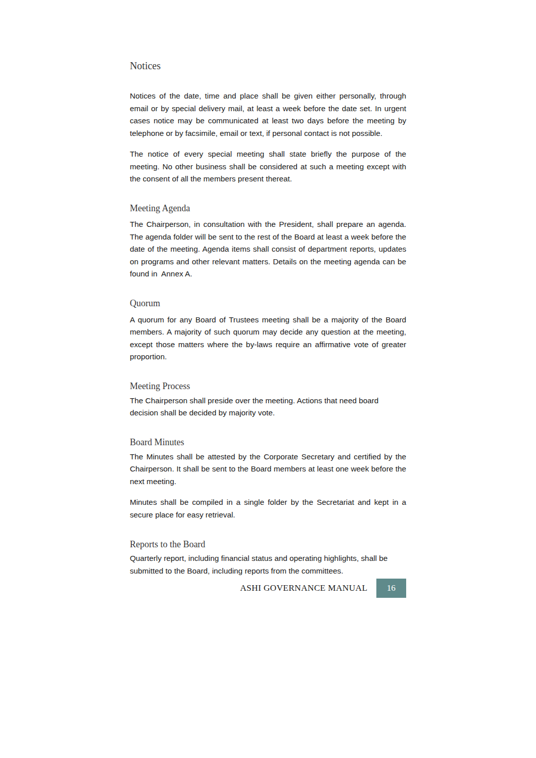Notices
Notices of the date, time and place shall be given either personally, through email or by special delivery mail, at least a week before the date set. In urgent cases notice may be communicated at least two days before the meeting by telephone or by facsimile, email or text, if personal contact is not possible.
The notice of every special meeting shall state briefly the purpose of the meeting. No other business shall be considered at such a meeting except with the consent of all the members present thereat.
Meeting Agenda
The Chairperson, in consultation with the President, shall prepare an agenda. The agenda folder will be sent to the rest of the Board at least a week before the date of the meeting. Agenda items shall consist of department reports, updates on programs and other relevant matters. Details on the meeting agenda can be found in Annex A.
Quorum
A quorum for any Board of Trustees meeting shall be a majority of the Board members. A majority of such quorum may decide any question at the meeting, except those matters where the by-laws require an affirmative vote of greater proportion.
Meeting Process
The Chairperson shall preside over the meeting. Actions that need board decision shall be decided by majority vote.
Board Minutes
The Minutes shall be attested by the Corporate Secretary and certified by the Chairperson. It shall be sent to the Board members at least one week before the next meeting.
Minutes shall be compiled in a single folder by the Secretariat and kept in a secure place for easy retrieval.
Reports to the Board
Quarterly report, including financial status and operating highlights, shall be submitted to the Board, including reports from the committees.
ASHI GOVERNANCE MANUAL 16